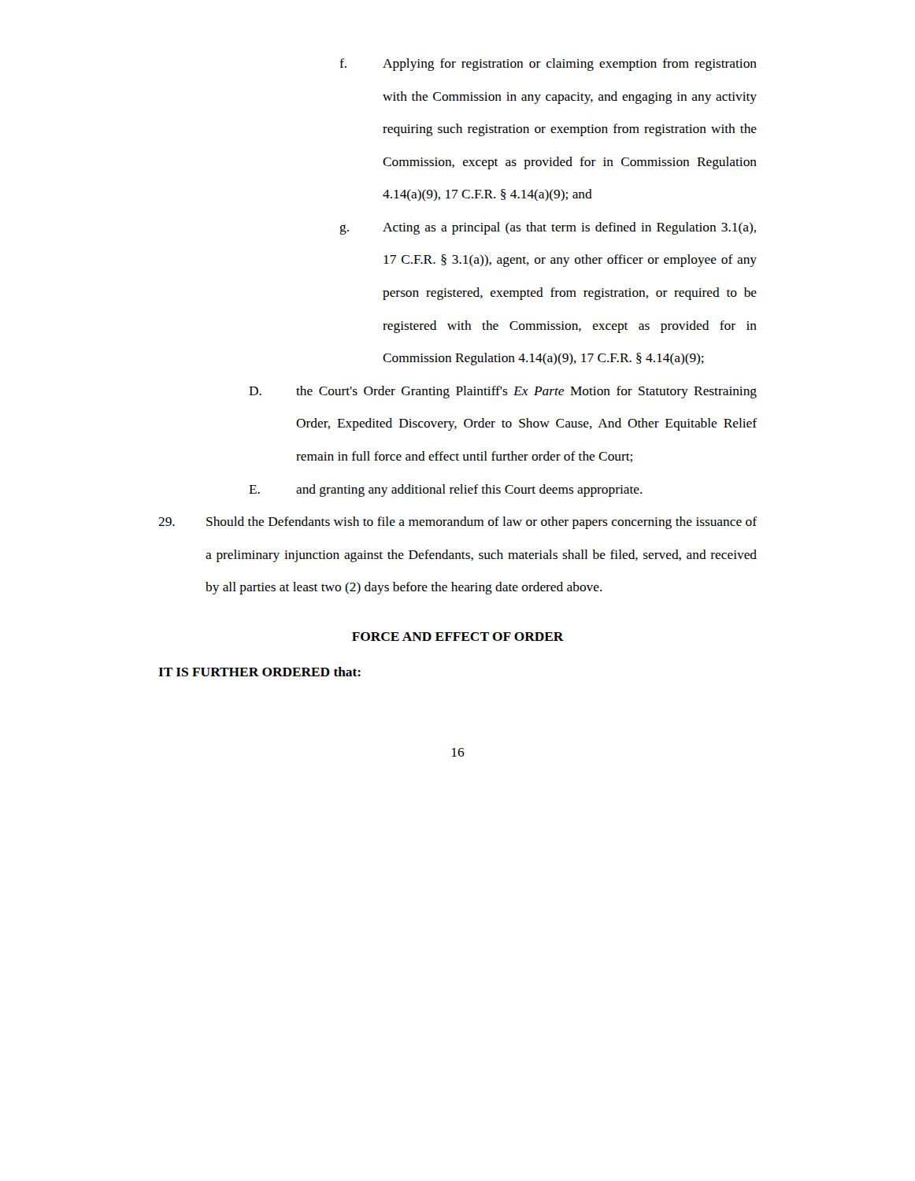f.
Applying for registration or claiming exemption from registration with the Commission in any capacity, and engaging in any activity requiring such registration or exemption from registration with the Commission, except as provided for in Commission Regulation 4.14(a)(9), 17 C.F.R. § 4.14(a)(9); and
g.
Acting as a principal (as that term is defined in Regulation 3.1(a), 17 C.F.R. § 3.1(a)), agent, or any other officer or employee of any person registered, exempted from registration, or required to be registered with the Commission, except as provided for in Commission Regulation 4.14(a)(9), 17 C.F.R. § 4.14(a)(9);
D.
the Court's Order Granting Plaintiff's Ex Parte Motion for Statutory Restraining Order, Expedited Discovery, Order to Show Cause, And Other Equitable Relief remain in full force and effect until further order of the Court;
E.
and granting any additional relief this Court deems appropriate.
29.
Should the Defendants wish to file a memorandum of law or other papers concerning the issuance of a preliminary injunction against the Defendants, such materials shall be filed, served, and received by all parties at least two (2) days before the hearing date ordered above.
FORCE AND EFFECT OF ORDER
IT IS FURTHER ORDERED that:
16